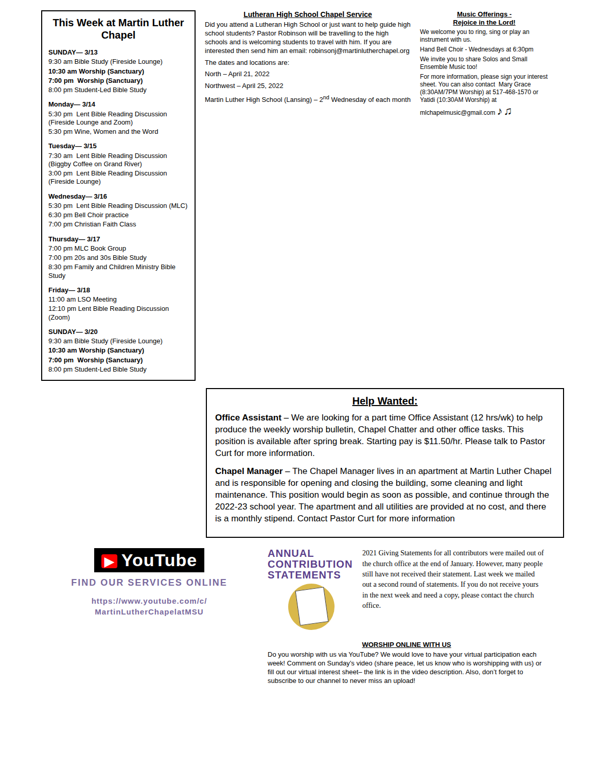This Week at Martin Luther Chapel
SUNDAY— 3/13
9:30 am Bible Study (Fireside Lounge)
10:30 am Worship (Sanctuary)
7:00 pm Worship (Sanctuary)
8:00 pm Student-Led Bible Study
Monday— 3/14
5:30 pm Lent Bible Reading Discussion (Fireside Lounge and Zoom)
5:30 pm Wine, Women and the Word
Tuesday— 3/15
7:30 am Lent Bible Reading Discussion (Biggby Coffee on Grand River)
3:00 pm Lent Bible Reading Discussion (Fireside Lounge)
Wednesday— 3/16
5:30 pm Lent Bible Reading Discussion (MLC)
6:30 pm Bell Choir practice
7:00 pm Christian Faith Class
Thursday— 3/17
7:00 pm MLC Book Group
7:00 pm 20s and 30s Bible Study
8:30 pm Family and Children Ministry Bible Study
Friday— 3/18
11:00 am LSO Meeting
12:10 pm Lent Bible Reading Discussion (Zoom)
SUNDAY— 3/20
9:30 am Bible Study (Fireside Lounge)
10:30 am Worship (Sanctuary)
7:00 pm Worship (Sanctuary)
8:00 pm Student-Led Bible Study
Lutheran High School Chapel Service
Did you attend a Lutheran High School or just want to help guide high school students? Pastor Robinson will be travelling to the high schools and is welcoming students to travel with him. If you are interested then send him an email: robinsonj@martinlutherchapel.org
The dates and locations are:
North – April 21, 2022
Northwest – April 25, 2022
Martin Luther High School (Lansing) – 2nd Wednesday of each month
Music Offerings -
Rejoice in the Lord!
We welcome you to ring, sing or play an instrument with us.
Hand Bell Choir - Wednesdays at 6:30pm
We invite you to share Solos and Small Ensemble Music too!
For more information, please sign your interest sheet. You can also contact Mary Grace (8:30AM/7PM Worship) at 517-468-1570 or Yatidi (10:30AM Worship) at mlchapelmusic@gmail.com ♪♫
Help Wanted:
Office Assistant – We are looking for a part time Office Assistant (12 hrs/wk) to help produce the weekly worship bulletin, Chapel Chatter and other office tasks. This position is available after spring break. Starting pay is $11.50/hr. Please talk to Pastor Curt for more information.
Chapel Manager – The Chapel Manager lives in an apartment at Martin Luther Chapel and is responsible for opening and closing the building, some cleaning and light maintenance. This position would begin as soon as possible, and continue through the 2022-23 school year. The apartment and all utilities are provided at no cost, and there is a monthly stipend. Contact Pastor Curt for more information
▶YouTube
FIND OUR SERVICES ONLINE
https://www.youtube.com/c/
MartinLutherChapelatMSU
ANNUAL
CONTRIBUTION
STATEMENTS
2021 Giving Statements for all contributors were mailed out of the church office at the end of January. However, many people still have not received their statement. Last week we mailed out a second round of statements. If you do not receive yours in the next week and need a copy, please contact the church office.
WORSHIP ONLINE WITH US
Do you worship with us via YouTube? We would love to have your virtual participation each week! Comment on Sunday’s video (share peace, let us know who is worshipping with us) or fill out our virtual interest sheet– the link is in the video description. Also, don’t forget to subscribe to our channel to never miss an upload!